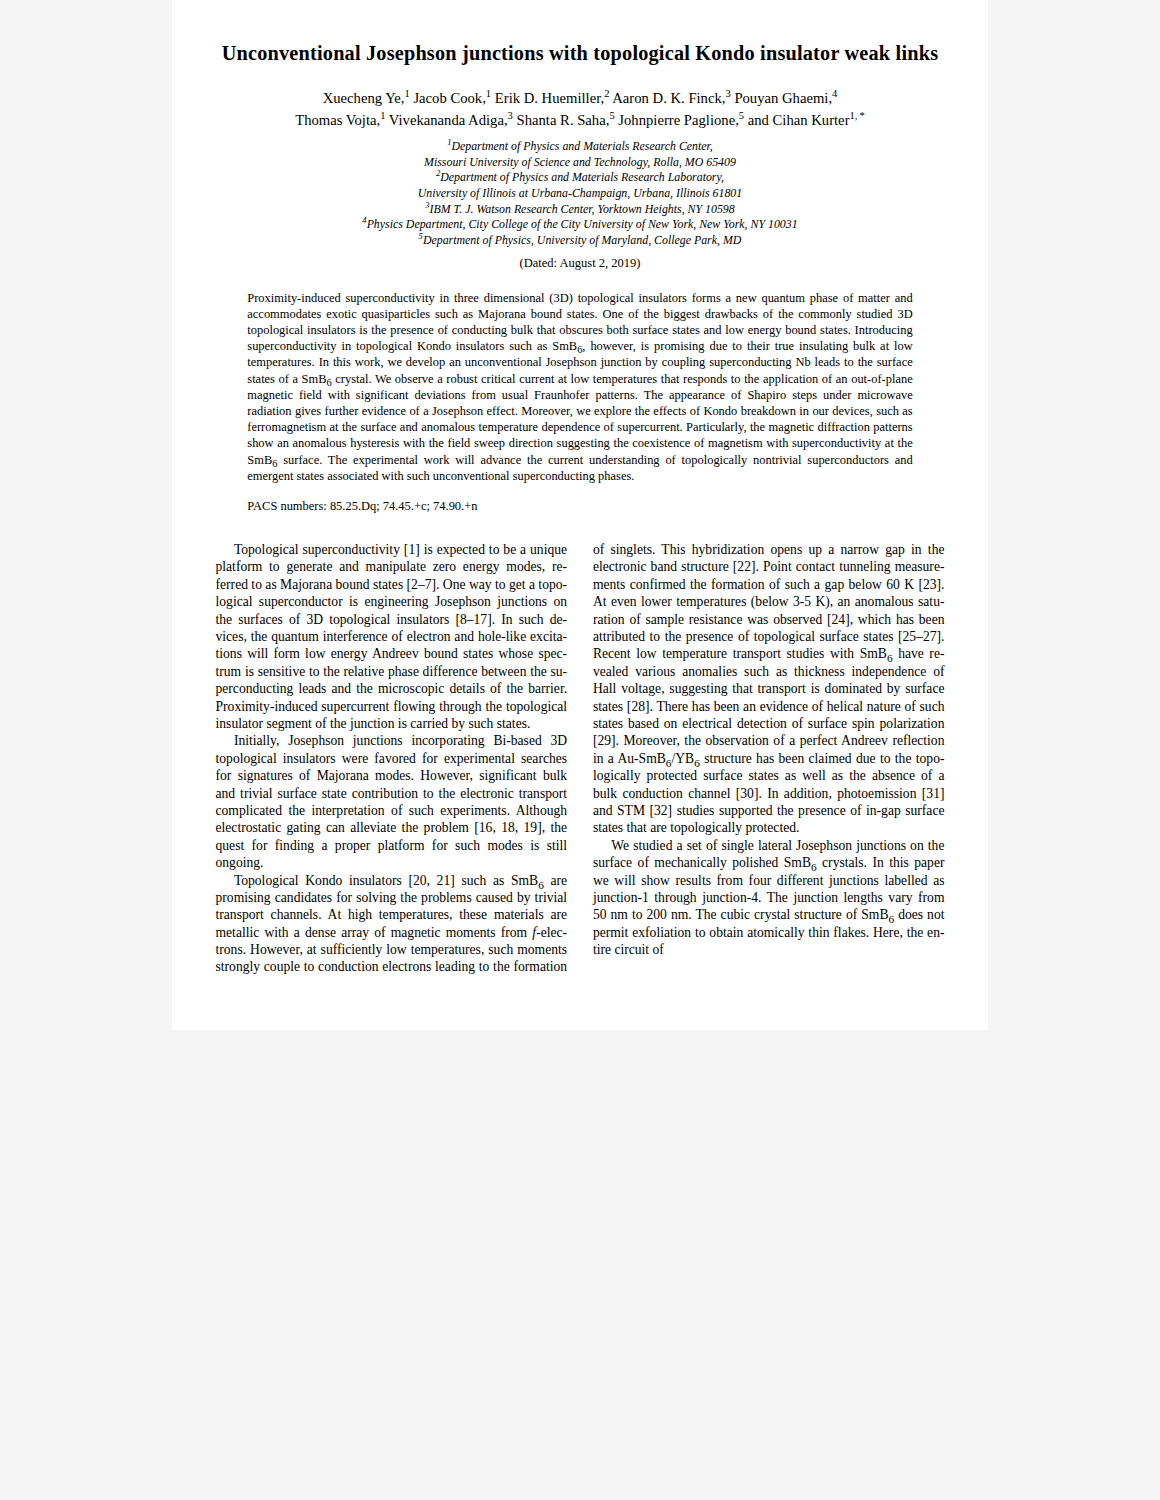Unconventional Josephson junctions with topological Kondo insulator weak links
Xuecheng Ye,1 Jacob Cook,1 Erik D. Huemiller,2 Aaron D. K. Finck,3 Pouyan Ghaemi,4
Thomas Vojta,1 Vivekananda Adiga,3 Shanta R. Saha,5 Johnpierre Paglione,5 and Cihan Kurter1, *
1Department of Physics and Materials Research Center,
Missouri University of Science and Technology, Rolla, MO 65409
2Department of Physics and Materials Research Laboratory,
University of Illinois at Urbana-Champaign, Urbana, Illinois 61801
3IBM T. J. Watson Research Center, Yorktown Heights, NY 10598
4Physics Department, City College of the City University of New York, New York, NY 10031
5Department of Physics, University of Maryland, College Park, MD
(Dated: August 2, 2019)
Proximity-induced superconductivity in three dimensional (3D) topological insulators forms a new quantum phase of matter and accommodates exotic quasiparticles such as Majorana bound states. One of the biggest drawbacks of the commonly studied 3D topological insulators is the presence of conducting bulk that obscures both surface states and low energy bound states. Introducing superconductivity in topological Kondo insulators such as SmB6, however, is promising due to their true insulating bulk at low temperatures. In this work, we develop an unconventional Josephson junction by coupling superconducting Nb leads to the surface states of a SmB6 crystal. We observe a robust critical current at low temperatures that responds to the application of an out-of-plane magnetic field with significant deviations from usual Fraunhofer patterns. The appearance of Shapiro steps under microwave radiation gives further evidence of a Josephson effect. Moreover, we explore the effects of Kondo breakdown in our devices, such as ferromagnetism at the surface and anomalous temperature dependence of supercurrent. Particularly, the magnetic diffraction patterns show an anomalous hysteresis with the field sweep direction suggesting the coexistence of magnetism with superconductivity at the SmB6 surface. The experimental work will advance the current understanding of topologically nontrivial superconductors and emergent states associated with such unconventional superconducting phases.
PACS numbers: 85.25.Dq; 74.45.+c; 74.90.+n
Topological superconductivity [1] is expected to be a unique platform to generate and manipulate zero energy modes, referred to as Majorana bound states [2–7]. One way to get a topological superconductor is engineering Josephson junctions on the surfaces of 3D topological insulators [8–17]. In such devices, the quantum interference of electron and hole-like excitations will form low energy Andreev bound states whose spectrum is sensitive to the relative phase difference between the superconducting leads and the microscopic details of the barrier. Proximity-induced supercurrent flowing through the topological insulator segment of the junction is carried by such states.
Initially, Josephson junctions incorporating Bi-based 3D topological insulators were favored for experimental searches for signatures of Majorana modes. However, significant bulk and trivial surface state contribution to the electronic transport complicated the interpretation of such experiments. Although electrostatic gating can alleviate the problem [16, 18, 19], the quest for finding a proper platform for such modes is still ongoing.
Topological Kondo insulators [20, 21] such as SmB6 are promising candidates for solving the problems caused by trivial transport channels. At high temperatures, these materials are metallic with a dense array of magnetic moments from f-electrons. However, at sufficiently low temperatures, such moments strongly couple to conduction electrons leading to the formation of singlets. This hybridization opens up a narrow gap in the electronic band structure [22]. Point contact tunneling measurements confirmed the formation of such a gap below 60 K [23]. At even lower temperatures (below 3-5 K), an anomalous saturation of sample resistance was observed [24], which has been attributed to the presence of topological surface states [25–27]. Recent low temperature transport studies with SmB6 have revealed various anomalies such as thickness independence of Hall voltage, suggesting that transport is dominated by surface states [28]. There has been an evidence of helical nature of such states based on electrical detection of surface spin polarization [29]. Moreover, the observation of a perfect Andreev reflection in a Au-SmB6/YB6 structure has been claimed due to the topologically protected surface states as well as the absence of a bulk conduction channel [30]. In addition, photoemission [31] and STM [32] studies supported the presence of in-gap surface states that are topologically protected.
We studied a set of single lateral Josephson junctions on the surface of mechanically polished SmB6 crystals. In this paper we will show results from four different junctions labelled as junction-1 through junction-4. The junction lengths vary from 50 nm to 200 nm. The cubic crystal structure of SmB6 does not permit exfoliation to obtain atomically thin flakes. Here, the entire circuit of